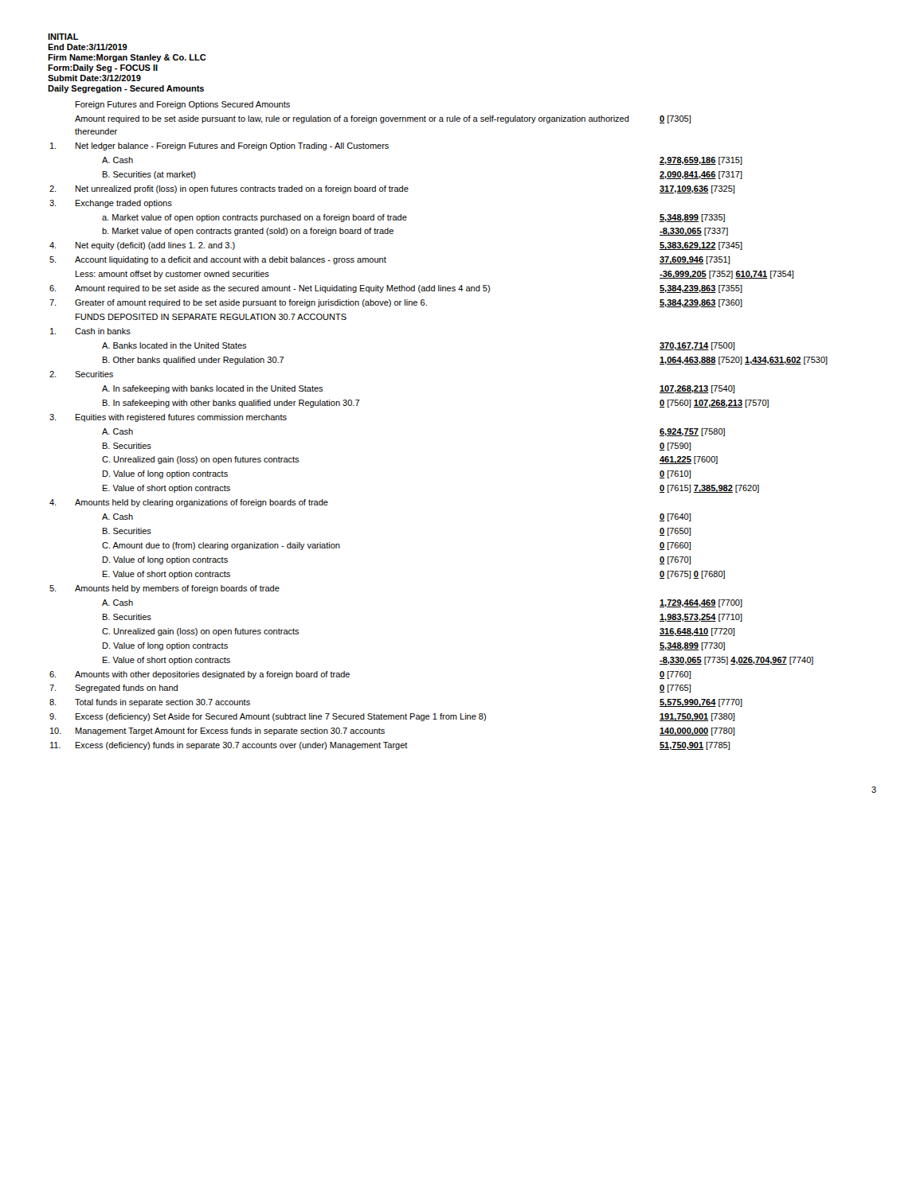INITIAL
End Date:3/11/2019
Firm Name:Morgan Stanley & Co. LLC
Form:Daily Seg - FOCUS II
Submit Date:3/12/2019
Daily Segregation - Secured Amounts
| | Foreign Futures and Foreign Options Secured Amounts | |
| | Amount required to be set aside pursuant to law, rule or regulation of a foreign government or a rule of a self-regulatory organization authorized thereunder | 0 [7305] |
| 1. | Net ledger balance - Foreign Futures and Foreign Option Trading - All Customers | |
| | A. Cash | 2,978,659,186 [7315] |
| | B. Securities (at market) | 2,090,841,466 [7317] |
| 2. | Net unrealized profit (loss) in open futures contracts traded on a foreign board of trade | 317,109,636 [7325] |
| 3. | Exchange traded options | |
| | a. Market value of open option contracts purchased on a foreign board of trade | 5,348,899 [7335] |
| | b. Market value of open contracts granted (sold) on a foreign board of trade | -8,330,065 [7337] |
| 4. | Net equity (deficit) (add lines 1. 2. and 3.) | 5,383,629,122 [7345] |
| 5. | Account liquidating to a deficit and account with a debit balances - gross amount | 37,609,946 [7351] |
| | Less: amount offset by customer owned securities | -36,999,205 [7352] 610,741 [7354] |
| 6. | Amount required to be set aside as the secured amount - Net Liquidating Equity Method (add lines 4 and 5) | 5,384,239,863 [7355] |
| 7. | Greater of amount required to be set aside pursuant to foreign jurisdiction (above) or line 6. | 5,384,239,863 [7360] |
| | FUNDS DEPOSITED IN SEPARATE REGULATION 30.7 ACCOUNTS | |
| 1. | Cash in banks | |
| | A. Banks located in the United States | 370,167,714 [7500] |
| | B. Other banks qualified under Regulation 30.7 | 1,064,463,888 [7520] 1,434,631,602 [7530] |
| 2. | Securities | |
| | A. In safekeeping with banks located in the United States | 107,268,213 [7540] |
| | B. In safekeeping with other banks qualified under Regulation 30.7 | 0 [7560] 107,268,213 [7570] |
| 3. | Equities with registered futures commission merchants | |
| | A. Cash | 6,924,757 [7580] |
| | B. Securities | 0 [7590] |
| | C. Unrealized gain (loss) on open futures contracts | 461,225 [7600] |
| | D. Value of long option contracts | 0 [7610] |
| | E. Value of short option contracts | 0 [7615] 7,385,982 [7620] |
| 4. | Amounts held by clearing organizations of foreign boards of trade | |
| | A. Cash | 0 [7640] |
| | B. Securities | 0 [7650] |
| | C. Amount due to (from) clearing organization - daily variation | 0 [7660] |
| | D. Value of long option contracts | 0 [7670] |
| | E. Value of short option contracts | 0 [7675] 0 [7680] |
| 5. | Amounts held by members of foreign boards of trade | |
| | A. Cash | 1,729,464,469 [7700] |
| | B. Securities | 1,983,573,254 [7710] |
| | C. Unrealized gain (loss) on open futures contracts | 316,648,410 [7720] |
| | D. Value of long option contracts | 5,348,899 [7730] |
| | E. Value of short option contracts | -8,330,065 [7735] 4,026,704,967 [7740] |
| 6. | Amounts with other depositories designated by a foreign board of trade | 0 [7760] |
| 7. | Segregated funds on hand | 0 [7765] |
| 8. | Total funds in separate section 30.7 accounts | 5,575,990,764 [7770] |
| 9. | Excess (deficiency) Set Aside for Secured Amount (subtract line 7 Secured Statement Page 1 from Line 8) | 191,750,901 [7380] |
| 10. | Management Target Amount for Excess funds in separate section 30.7 accounts | 140,000,000 [7780] |
| 11. | Excess (deficiency) funds in separate 30.7 accounts over (under) Management Target | 51,750,901 [7785] |
3